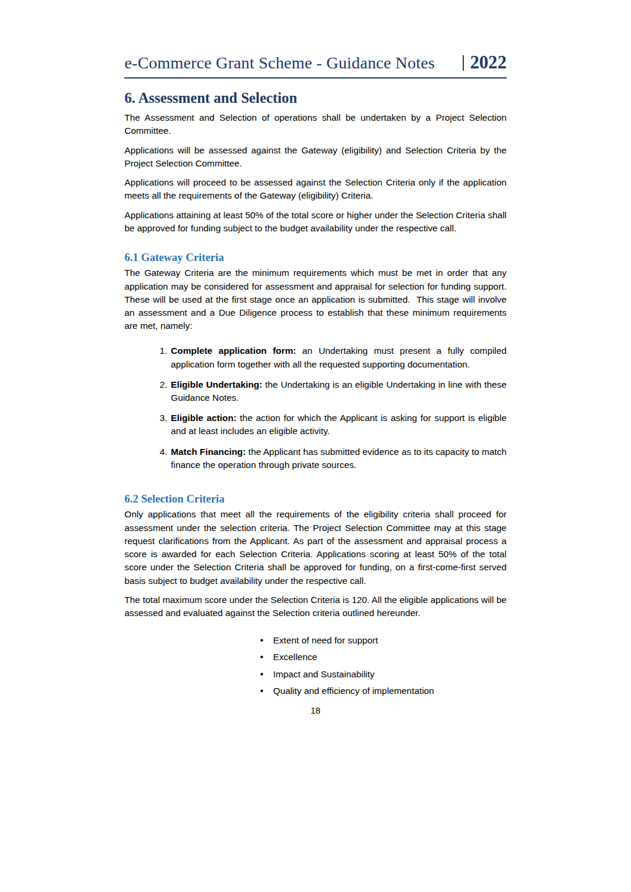e-Commerce Grant Scheme - Guidance Notes
2022
6. Assessment and Selection
The Assessment and Selection of operations shall be undertaken by a Project Selection Committee.
Applications will be assessed against the Gateway (eligibility) and Selection Criteria by the Project Selection Committee.
Applications will proceed to be assessed against the Selection Criteria only if the application meets all the requirements of the Gateway (eligibility) Criteria.
Applications attaining at least 50% of the total score or higher under the Selection Criteria shall be approved for funding subject to the budget availability under the respective call.
6.1 Gateway Criteria
The Gateway Criteria are the minimum requirements which must be met in order that any application may be considered for assessment and appraisal for selection for funding support. These will be used at the first stage once an application is submitted. This stage will involve an assessment and a Due Diligence process to establish that these minimum requirements are met, namely:
Complete application form: an Undertaking must present a fully compiled application form together with all the requested supporting documentation.
Eligible Undertaking: the Undertaking is an eligible Undertaking in line with these Guidance Notes.
Eligible action: the action for which the Applicant is asking for support is eligible and at least includes an eligible activity.
Match Financing: the Applicant has submitted evidence as to its capacity to match finance the operation through private sources.
6.2 Selection Criteria
Only applications that meet all the requirements of the eligibility criteria shall proceed for assessment under the selection criteria. The Project Selection Committee may at this stage request clarifications from the Applicant. As part of the assessment and appraisal process a score is awarded for each Selection Criteria. Applications scoring at least 50% of the total score under the Selection Criteria shall be approved for funding, on a first-come-first served basis subject to budget availability under the respective call.
The total maximum score under the Selection Criteria is 120. All the eligible applications will be assessed and evaluated against the Selection criteria outlined hereunder.
Extent of need for support
Excellence
Impact and Sustainability
Quality and efficiency of implementation
18